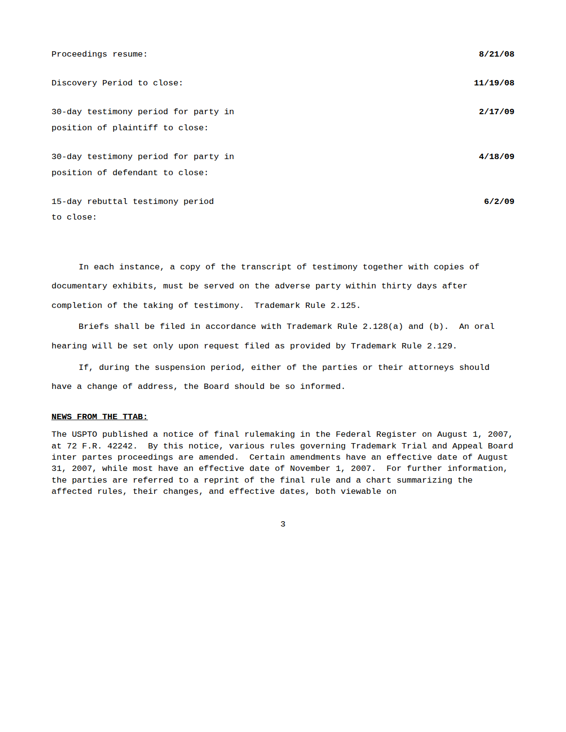| Proceedings resume: | 8/21/08 |
| Discovery Period to close: | 11/19/08 |
| 30-day testimony period for party in position of plaintiff to close: | 2/17/09 |
| 30-day testimony period for party in position of defendant to close: | 4/18/09 |
| 15-day rebuttal testimony period to close: | 6/2/09 |
In each instance, a copy of the transcript of testimony together with copies of documentary exhibits, must be served on the adverse party within thirty days after completion of the taking of testimony. Trademark Rule 2.125.
Briefs shall be filed in accordance with Trademark Rule 2.128(a) and (b). An oral hearing will be set only upon request filed as provided by Trademark Rule 2.129.
If, during the suspension period, either of the parties or their attorneys should have a change of address, the Board should be so informed.
NEWS FROM THE TTAB:
The USPTO published a notice of final rulemaking in the Federal Register on August 1, 2007, at 72 F.R. 42242. By this notice, various rules governing Trademark Trial and Appeal Board inter partes proceedings are amended. Certain amendments have an effective date of August 31, 2007, while most have an effective date of November 1, 2007. For further information, the parties are referred to a reprint of the final rule and a chart summarizing the affected rules, their changes, and effective dates, both viewable on
3